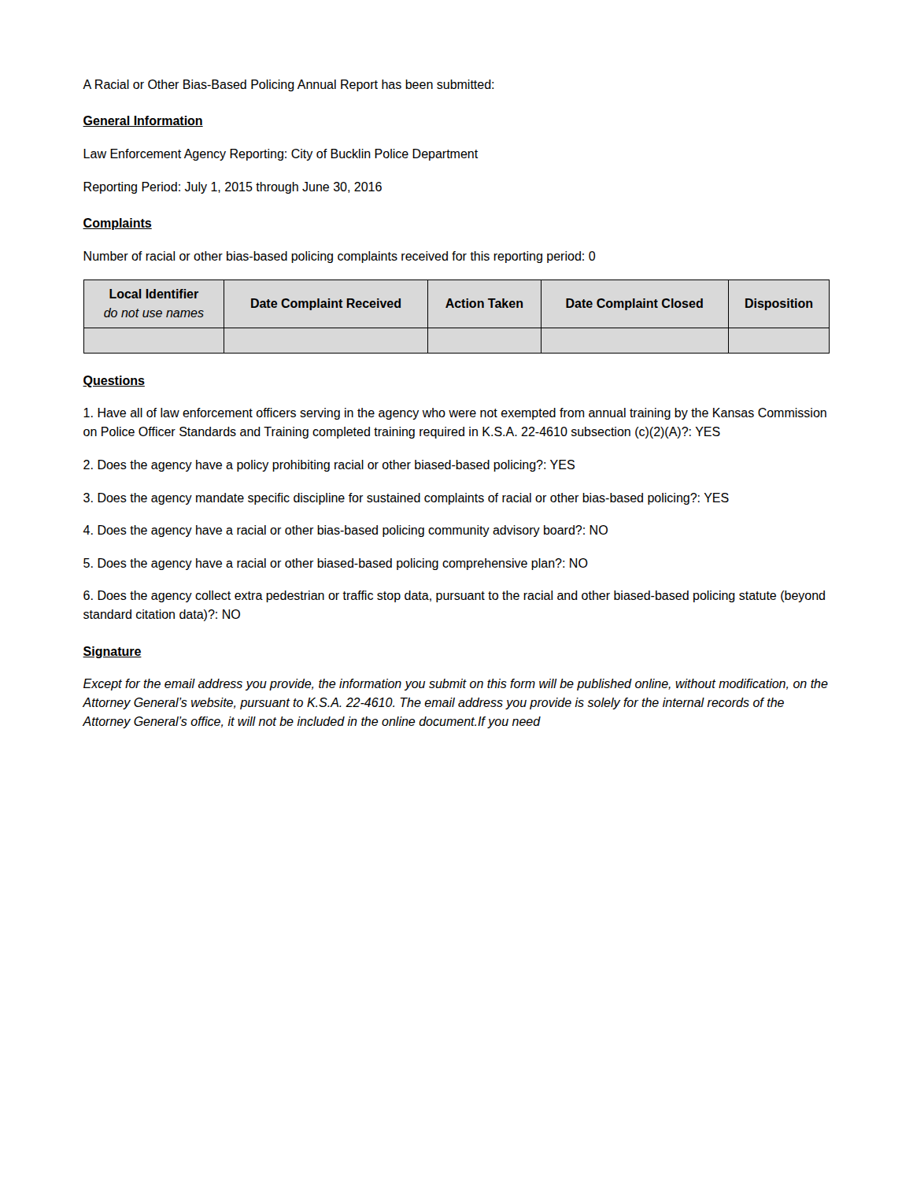A Racial or Other Bias-Based Policing Annual Report has been submitted:
General Information
Law Enforcement Agency Reporting: City of Bucklin Police Department
Reporting Period: July 1, 2015 through June 30, 2016
Complaints
Number of racial or other bias-based policing complaints received for this reporting period: 0
| Local Identifier do not use names | Date Complaint Received | Action Taken | Date Complaint Closed | Disposition |
| --- | --- | --- | --- | --- |
Questions
1. Have all of law enforcement officers serving in the agency who were not exempted from annual training by the Kansas Commission on Police Officer Standards and Training completed training required in K.S.A. 22-4610 subsection (c)(2)(A)?: YES
2. Does the agency have a policy prohibiting racial or other biased-based policing?: YES
3. Does the agency mandate specific discipline for sustained complaints of racial or other bias-based policing?: YES
4. Does the agency have a racial or other bias-based policing community advisory board?: NO
5. Does the agency have a racial or other biased-based policing comprehensive plan?: NO
6. Does the agency collect extra pedestrian or traffic stop data, pursuant to the racial and other biased-based policing statute (beyond standard citation data)?: NO
Signature
Except for the email address you provide, the information you submit on this form will be published online, without modification, on the Attorney General’s website, pursuant to K.S.A. 22-4610. The email address you provide is solely for the internal records of the Attorney General’s office, it will not be included in the online document.If you need